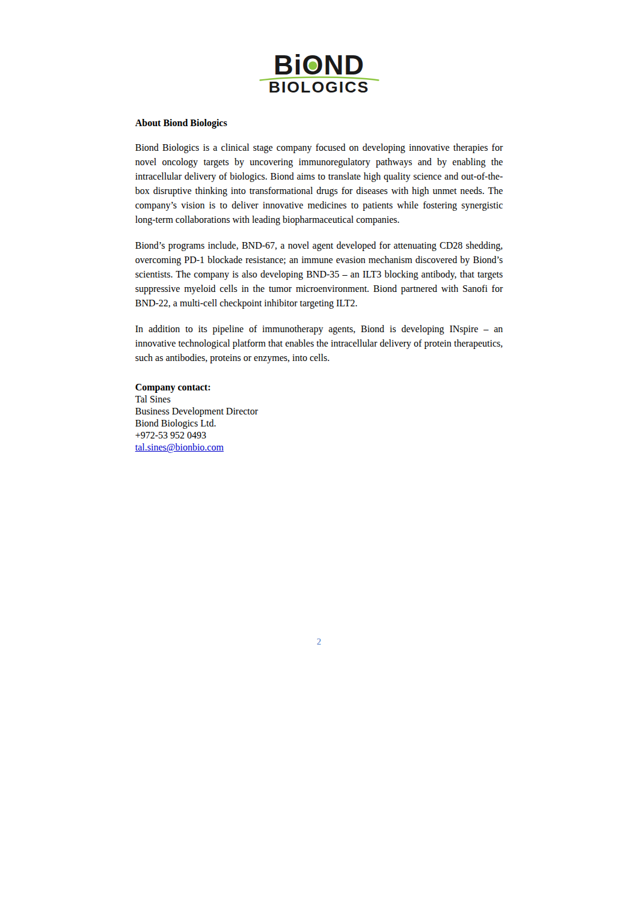BiOND
BIOLOGICS
About Biond Biologics
Biond Biologics is a clinical stage company focused on developing innovative therapies for novel oncology targets by uncovering immunoregulatory pathways and by enabling the intracellular delivery of biologics. Biond aims to translate high quality science and out-of-the-box disruptive thinking into transformational drugs for diseases with high unmet needs. The company’s vision is to deliver innovative medicines to patients while fostering synergistic long-term collaborations with leading biopharmaceutical companies.
Biond’s programs include, BND-67, a novel agent developed for attenuating CD28 shedding, overcoming PD-1 blockade resistance; an immune evasion mechanism discovered by Biond’s scientists. The company is also developing BND-35 – an ILT3 blocking antibody, that targets suppressive myeloid cells in the tumor microenvironment. Biond partnered with Sanofi for BND-22, a multi-cell checkpoint inhibitor targeting ILT2.
In addition to its pipeline of immunotherapy agents, Biond is developing INspire – an innovative technological platform that enables the intracellular delivery of protein therapeutics, such as antibodies, proteins or enzymes, into cells.
Company contact:
Tal Sines
Business Development Director
Biond Biologics Ltd.
+972-53 952 0493
tal.sines@bionbio.com
2